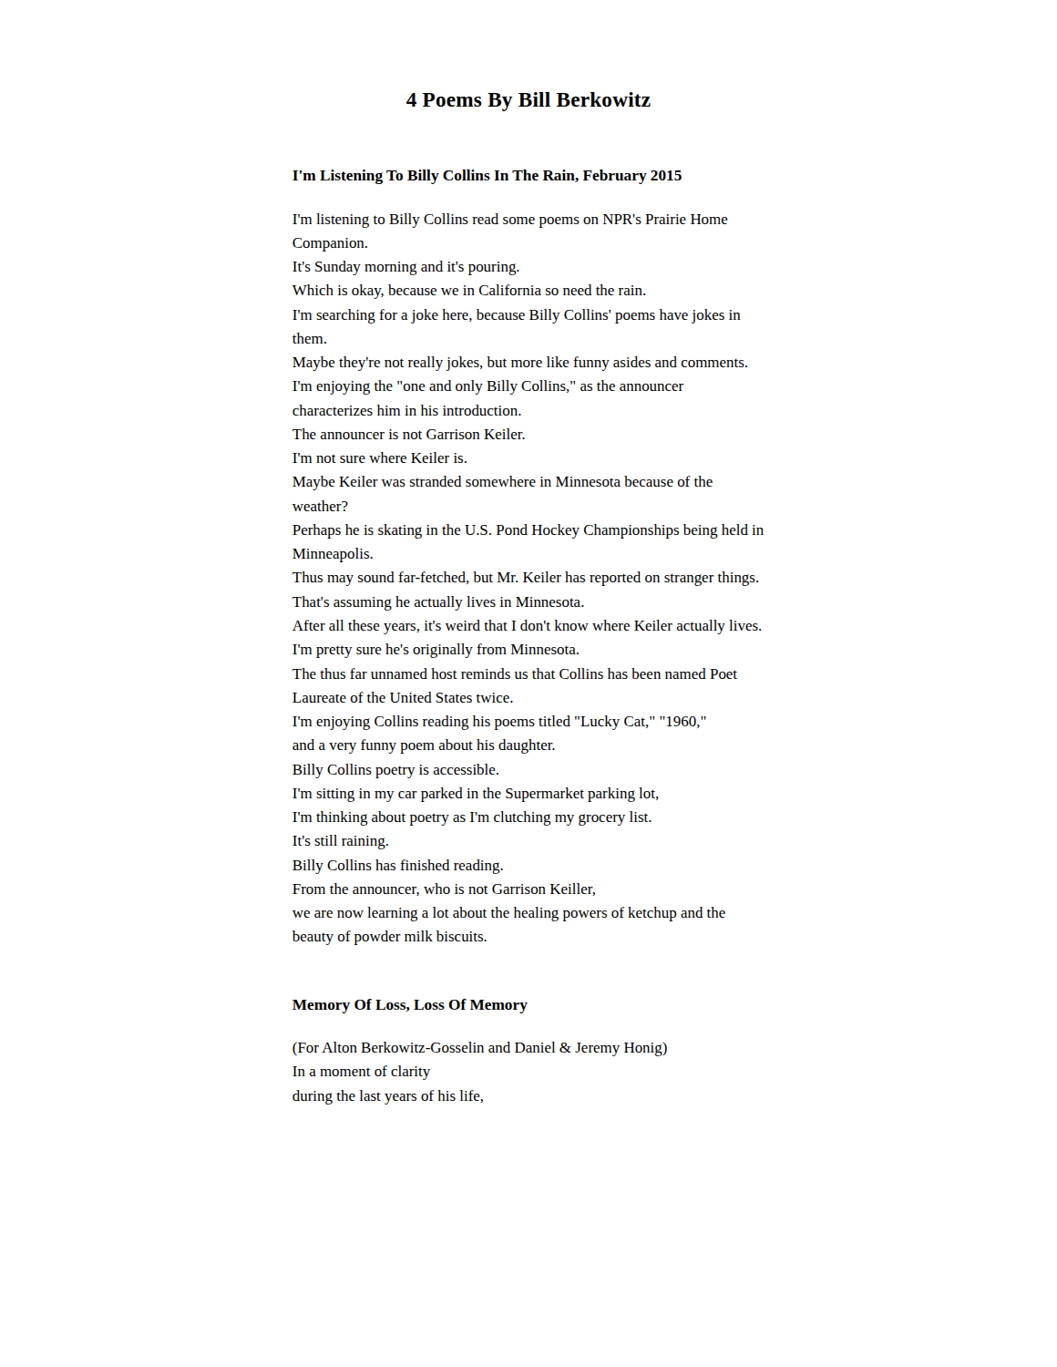4 Poems By Bill Berkowitz
I'm Listening To Billy Collins In The Rain, February 2015
I'm listening to Billy Collins read some poems on NPR's Prairie Home Companion.
It's Sunday morning and it's pouring.
Which is okay, because we in California so need the rain.
I'm searching for a joke here, because Billy Collins' poems have jokes in them.
Maybe they're not really jokes, but more like funny asides and comments.
I'm enjoying the "one and only Billy Collins," as the announcer characterizes him in his introduction.
The announcer is not Garrison Keiler.
I'm not sure where Keiler is.
Maybe Keiler was stranded somewhere in Minnesota because of the weather?
Perhaps he is skating in the U.S. Pond Hockey Championships being held in Minneapolis.
Thus may sound far-fetched, but Mr. Keiler has reported on stranger things.
That's assuming he actually lives in Minnesota.
After all these years, it's weird that I don't know where Keiler actually lives.
I'm pretty sure he's originally from Minnesota.
The thus far unnamed host reminds us that Collins has been named Poet Laureate of the United States twice.
I'm enjoying Collins reading his poems titled "Lucky Cat," "1960,"
and a very funny poem about his daughter.
Billy Collins poetry is accessible.
I'm sitting in my car parked in the Supermarket parking lot,
I'm thinking about poetry as I'm clutching my grocery list.
It's still raining.
Billy Collins has finished reading.
From the announcer, who is not Garrison Keiller,
we are now learning a lot about the healing powers of ketchup and the beauty of powder milk biscuits.
Memory Of Loss, Loss Of Memory
(For Alton Berkowitz-Gosselin and Daniel & Jeremy Honig)
In a moment of clarity
during the last years of his life,